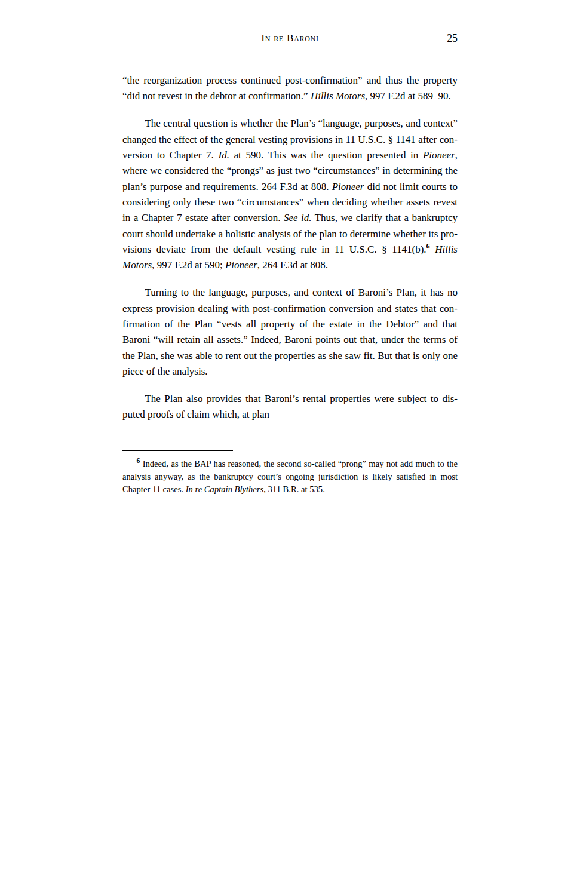In re Baroni 25
“the reorganization process continued post-confirmation” and thus the property “did not revest in the debtor at confirmation.” Hillis Motors, 997 F.2d at 589–90.
The central question is whether the Plan’s “language, purposes, and context” changed the effect of the general vesting provisions in 11 U.S.C. § 1141 after conversion to Chapter 7. Id. at 590. This was the question presented in Pioneer, where we considered the “prongs” as just two “circumstances” in determining the plan’s purpose and requirements. 264 F.3d at 808. Pioneer did not limit courts to considering only these two “circumstances” when deciding whether assets revest in a Chapter 7 estate after conversion. See id. Thus, we clarify that a bankruptcy court should undertake a holistic analysis of the plan to determine whether its provisions deviate from the default vesting rule in 11 U.S.C. § 1141(b).6 Hillis Motors, 997 F.2d at 590; Pioneer, 264 F.3d at 808.
Turning to the language, purposes, and context of Baroni’s Plan, it has no express provision dealing with post-confirmation conversion and states that confirmation of the Plan “vests all property of the estate in the Debtor” and that Baroni “will retain all assets.” Indeed, Baroni points out that, under the terms of the Plan, she was able to rent out the properties as she saw fit. But that is only one piece of the analysis.
The Plan also provides that Baroni’s rental properties were subject to disputed proofs of claim which, at plan
6 Indeed, as the BAP has reasoned, the second so-called “prong” may not add much to the analysis anyway, as the bankruptcy court’s ongoing jurisdiction is likely satisfied in most Chapter 11 cases. In re Captain Blythers, 311 B.R. at 535.